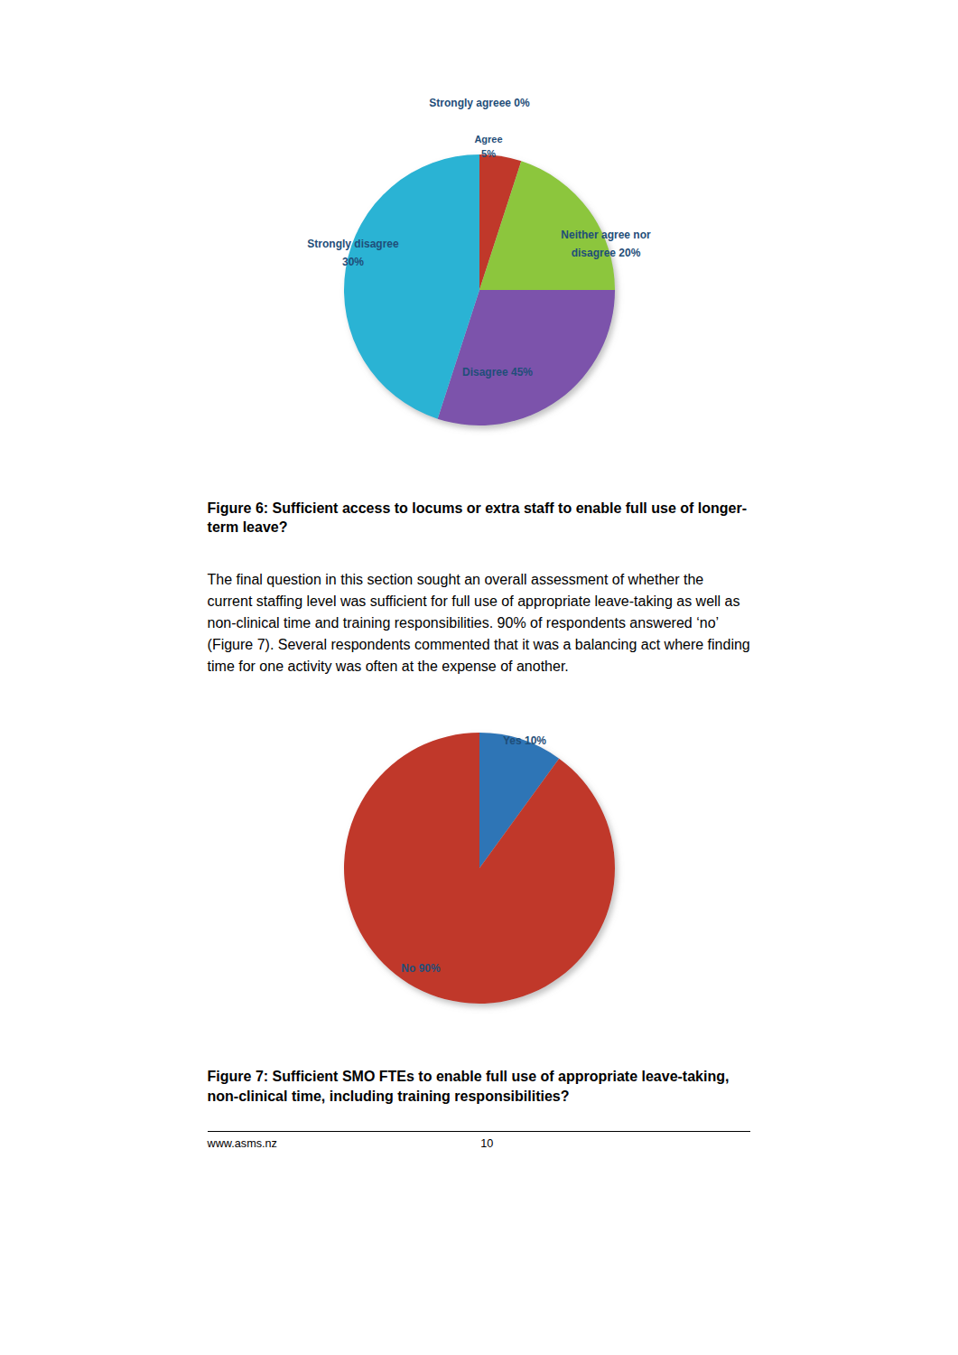Strongly agreee 0% Agree 5% Neither agree nor disagree 20% Disagree 45% Strongly disagree 30%
Figure 6: Sufficient access to locums or extra staff to enable full use of longer-term leave?
The final question in this section sought an overall assessment of whether the current staffing level was sufficient for full use of appropriate leave-taking as well as non-clinical time and training responsibilities. 90% of respondents answered ‘no’ (Figure 7). Several respondents commented that it was a balancing act where finding time for one activity was often at the expense of another.
Yes 10% No 90%
Figure 7: Sufficient SMO FTEs to enable full use of appropriate leave-taking, non-clinical time, including training responsibilities?
www.asms.nz 10